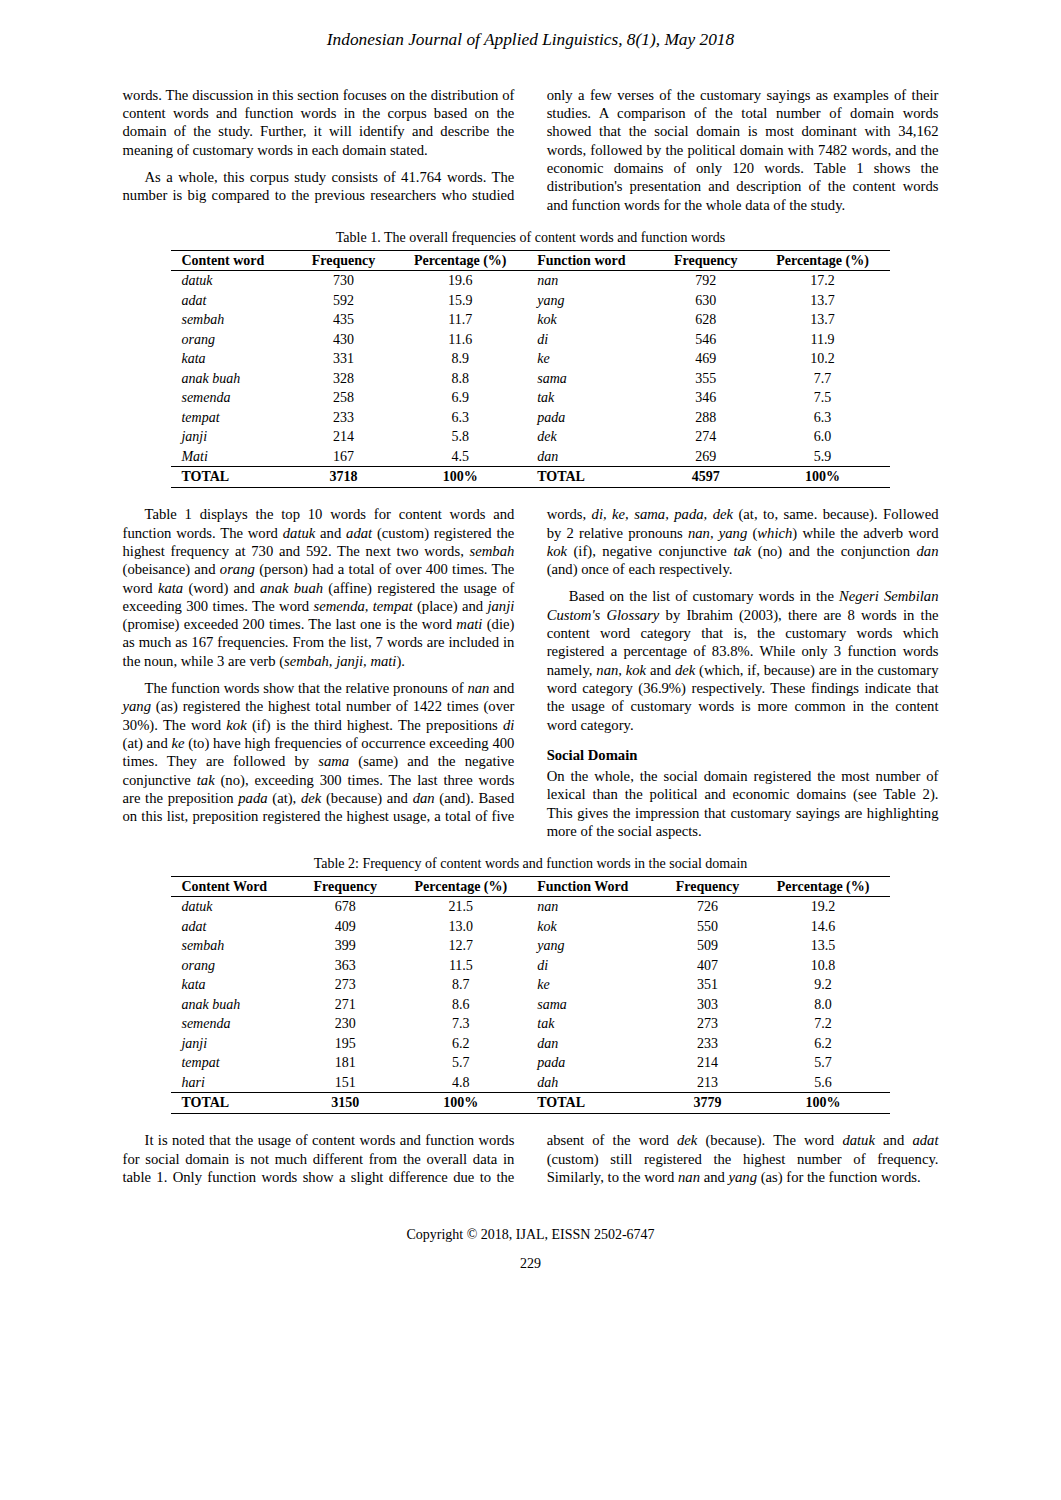Indonesian Journal of Applied Linguistics, 8(1), May 2018
words. The discussion in this section focuses on the distribution of content words and function words in the corpus based on the domain of the study. Further, it will identify and describe the meaning of customary words in each domain stated.
As a whole, this corpus study consists of 41.764 words. The number is big compared to the previous researchers who studied only a few verses of the customary sayings as examples of their studies. A comparison of the total number of domain words showed that the social domain is most dominant with 34,162 words, followed by the political domain with 7482 words, and the economic domains of only 120 words. Table 1 shows the distribution's presentation and description of the content words and function words for the whole data of the study.
Table 1. The overall frequencies of content words and function words
| Content word | Frequency | Percentage (%) | Function word | Frequency | Percentage (%) |
| --- | --- | --- | --- | --- | --- |
| datuk | 730 | 19.6 | nan | 792 | 17.2 |
| adat | 592 | 15.9 | yang | 630 | 13.7 |
| sembah | 435 | 11.7 | kok | 628 | 13.7 |
| orang | 430 | 11.6 | di | 546 | 11.9 |
| kata | 331 | 8.9 | ke | 469 | 10.2 |
| anak buah | 328 | 8.8 | sama | 355 | 7.7 |
| semenda | 258 | 6.9 | tak | 346 | 7.5 |
| tempat | 233 | 6.3 | pada | 288 | 6.3 |
| janji | 214 | 5.8 | dek | 274 | 6.0 |
| Mati | 167 | 4.5 | dan | 269 | 5.9 |
| TOTAL | 3718 | 100% | TOTAL | 4597 | 100% |
Table 1 displays the top 10 words for content words and function words. The word datuk and adat (custom) registered the highest frequency at 730 and 592. The next two words, sembah (obeisance) and orang (person) had a total of over 400 times. The word kata (word) and anak buah (affine) registered the usage of exceeding 300 times. The word semenda, tempat (place) and janji (promise) exceeded 200 times. The last one is the word mati (die) as much as 167 frequencies. From the list, 7 words are included in the noun, while 3 are verb (sembah, janji, mati).
The function words show that the relative pronouns of nan and yang (as) registered the highest total number of 1422 times (over 30%). The word kok (if) is the third highest. The prepositions di (at) and ke (to) have high frequencies of occurrence exceeding 400 times. They are followed by sama (same) and the negative conjunctive tak (no), exceeding 300 times. The last three words are the preposition pada (at), dek (because) and dan (and). Based on this list, preposition registered the highest usage, a total of five words, di, ke, sama, pada, dek (at, to, same. because). Followed by 2 relative pronouns nan, yang (which) while the adverb word kok (if), negative conjunctive tak (no) and the conjunction dan (and) once of each respectively.
Based on the list of customary words in the Negeri Sembilan Custom's Glossary by Ibrahim (2003), there are 8 words in the content word category that is, the customary words which registered a percentage of 83.8%. While only 3 function words namely, nan, kok and dek (which, if, because) are in the customary word category (36.9%) respectively. These findings indicate that the usage of customary words is more common in the content word category.
Social Domain
On the whole, the social domain registered the most number of lexical than the political and economic domains (see Table 2). This gives the impression that customary sayings are highlighting more of the social aspects.
Table 2: Frequency of content words and function words in the social domain
| Content Word | Frequency | Percentage (%) | Function Word | Frequency | Percentage (%) |
| --- | --- | --- | --- | --- | --- |
| datuk | 678 | 21.5 | nan | 726 | 19.2 |
| adat | 409 | 13.0 | kok | 550 | 14.6 |
| sembah | 399 | 12.7 | yang | 509 | 13.5 |
| orang | 363 | 11.5 | di | 407 | 10.8 |
| kata | 273 | 8.7 | ke | 351 | 9.2 |
| anak buah | 271 | 8.6 | sama | 303 | 8.0 |
| semenda | 230 | 7.3 | tak | 273 | 7.2 |
| janji | 195 | 6.2 | dan | 233 | 6.2 |
| tempat | 181 | 5.7 | pada | 214 | 5.7 |
| hari | 151 | 4.8 | dah | 213 | 5.6 |
| TOTAL | 3150 | 100% | TOTAL | 3779 | 100% |
It is noted that the usage of content words and function words for social domain is not much different from the overall data in table 1. Only function words show a slight difference due to the absent of the word dek (because). The word datuk and adat (custom) still registered the highest number of frequency. Similarly, to the word nan and yang (as) for the function words.
Copyright © 2018, IJAL, EISSN 2502-6747
229